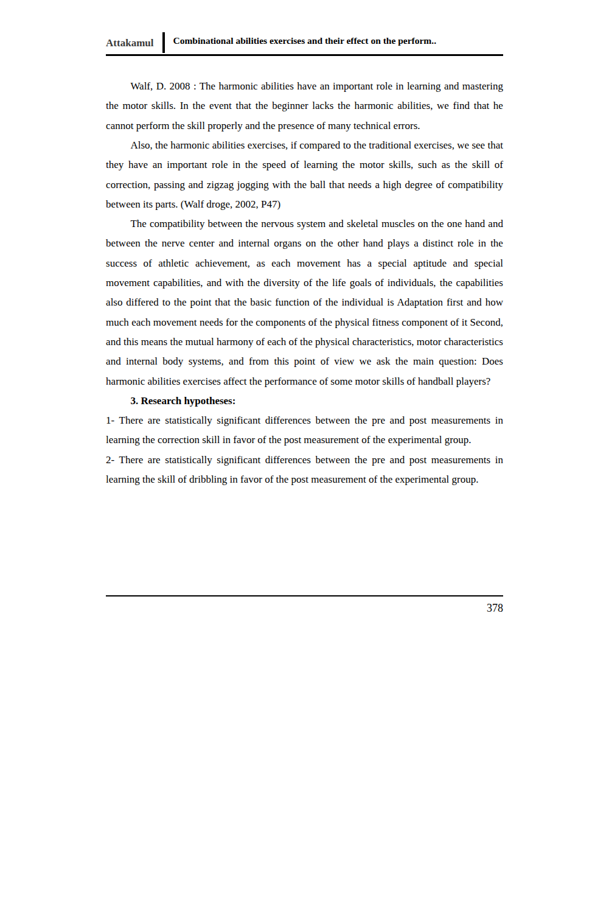Attakamul
Combinational abilities exercises and their effect on the perform..
Walf, D. 2008 : The harmonic abilities have an important role in learning and mastering the motor skills. In the event that the beginner lacks the harmonic abilities, we find that he cannot perform the skill properly and the presence of many technical errors.
Also, the harmonic abilities exercises, if compared to the traditional exercises, we see that they have an important role in the speed of learning the motor skills, such as the skill of correction, passing and zigzag jogging with the ball that needs a high degree of compatibility between its parts. (Walf droge, 2002, P47)
The compatibility between the nervous system and skeletal muscles on the one hand and between the nerve center and internal organs on the other hand plays a distinct role in the success of athletic achievement, as each movement has a special aptitude and special movement capabilities, and with the diversity of the life goals of individuals, the capabilities also differed to the point that the basic function of the individual is Adaptation first and how much each movement needs for the components of the physical fitness component of it Second, and this means the mutual harmony of each of the physical characteristics, motor characteristics and internal body systems, and from this point of view we ask the main question: Does harmonic abilities exercises affect the performance of some motor skills of handball players?
3. Research hypotheses:
1- There are statistically significant differences between the pre and post measurements in learning the correction skill in favor of the post measurement of the experimental group.
2- There are statistically significant differences between the pre and post measurements in learning the skill of dribbling in favor of the post measurement of the experimental group.
378